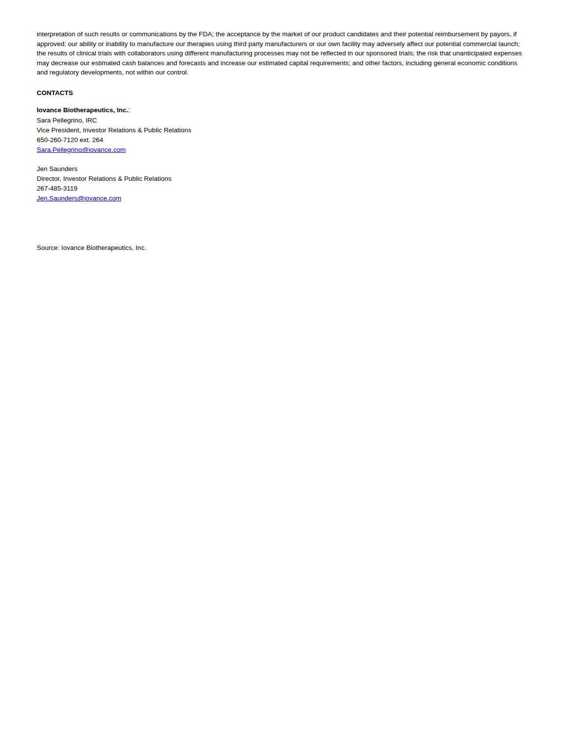interpretation of such results or communications by the FDA; the acceptance by the market of our product candidates and their potential reimbursement by payors, if approved; our ability or inability to manufacture our therapies using third party manufacturers or our own facility may adversely affect our potential commercial launch; the results of clinical trials with collaborators using different manufacturing processes may not be reflected in our sponsored trials; the risk that unanticipated expenses may decrease our estimated cash balances and forecasts and increase our estimated capital requirements; and other factors, including general economic conditions and regulatory developments, not within our control.
CONTACTS
Iovance Biotherapeutics, Inc.:
Sara Pellegrino, IRC
Vice President, Investor Relations & Public Relations
650-260-7120 ext. 264
Sara.Pellegrino@iovance.com
Jen Saunders
Director, Investor Relations & Public Relations
267-485-3119
Jen.Saunders@iovance.com
Source: Iovance Biotherapeutics, Inc.